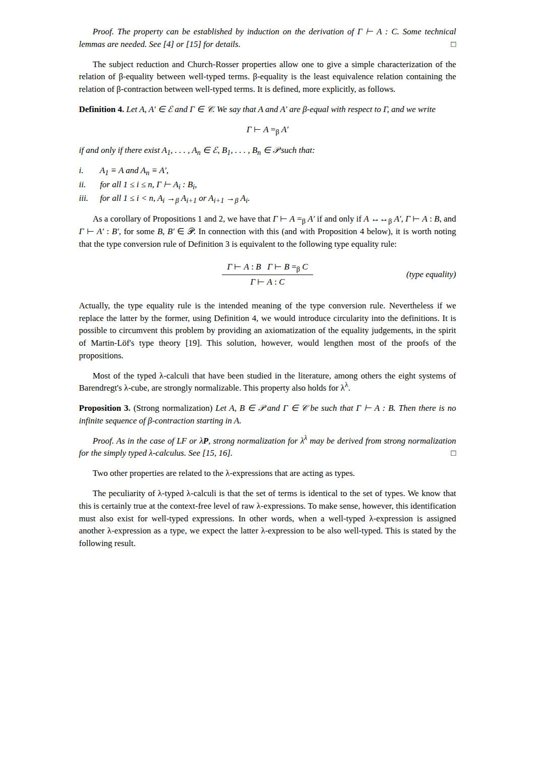Proof. The property can be established by induction on the derivation of Γ ⊢ A : C. Some technical lemmas are needed. See [4] or [15] for details. □
The subject reduction and Church-Rosser properties allow one to give a simple characterization of the relation of β-equality between well-typed terms. β-equality is the least equivalence relation containing the relation of β-contraction between well-typed terms. It is defined, more explicitly, as follows.
Definition 4. Let A, A′ ∈ ℰ and Γ ∈ 𝒞. We say that A and A′ are β-equal with respect to Γ, and we write
Γ ⊢ A =β A′
if and only if there exist A1, . . . , An ∈ ℰ, B1, . . . , Bn ∈ 𝒫 such that:
i. A1 ≡ A and An ≡ A′,
ii. for all 1 ≤ i ≤ n, Γ ⊢ Ai : Bi,
iii. for all 1 ≤ i < n, Ai →β Ai+1 or Ai+1 →β Ai.
As a corollary of Propositions 1 and 2, we have that Γ ⊢ A =β A′ if and only if A ↔↔β A′, Γ ⊢ A : B, and Γ ⊢ A′ : B′, for some B, B′ ∈ 𝒫. In connection with this (and with Proposition 4 below), it is worth noting that the type conversion rule of Definition 3 is equivalent to the following type equality rule:
| Γ ⊢ A : B Γ ⊢ B = β C |
| Γ ⊢ A : C |
(type equality)
Actually, the type equality rule is the intended meaning of the type conversion rule. Nevertheless if we replace the latter by the former, using Definition 4, we would introduce circularity into the definitions. It is possible to circumvent this problem by providing an axiomatization of the equality judgements, in the spirit of Martin-Löf's type theory [19]. This solution, however, would lengthen most of the proofs of the propositions.
Most of the typed λ-calculi that have been studied in the literature, among others the eight systems of Barendregt's λ-cube, are strongly normalizable. This property also holds for λλ.
Proposition 3. (Strong normalization) Let A, B ∈ 𝒫 and Γ ∈ 𝒞 be such that Γ ⊢ A : B. Then there is no infinite sequence of β-contraction starting in A.
Proof. As in the case of LF or λP, strong normalization for λλ may be derived from strong normalization for the simply typed λ-calculus. See [15, 16]. □
Two other properties are related to the λ-expressions that are acting as types.
The peculiarity of λ-typed λ-calculi is that the set of terms is identical to the set of types. We know that this is certainly true at the context-free level of raw λ-expressions. To make sense, however, this identification must also exist for well-typed expressions. In other words, when a well-typed λ-expression is assigned another λ-expression as a type, we expect the latter λ-expression to be also well-typed. This is stated by the following result.